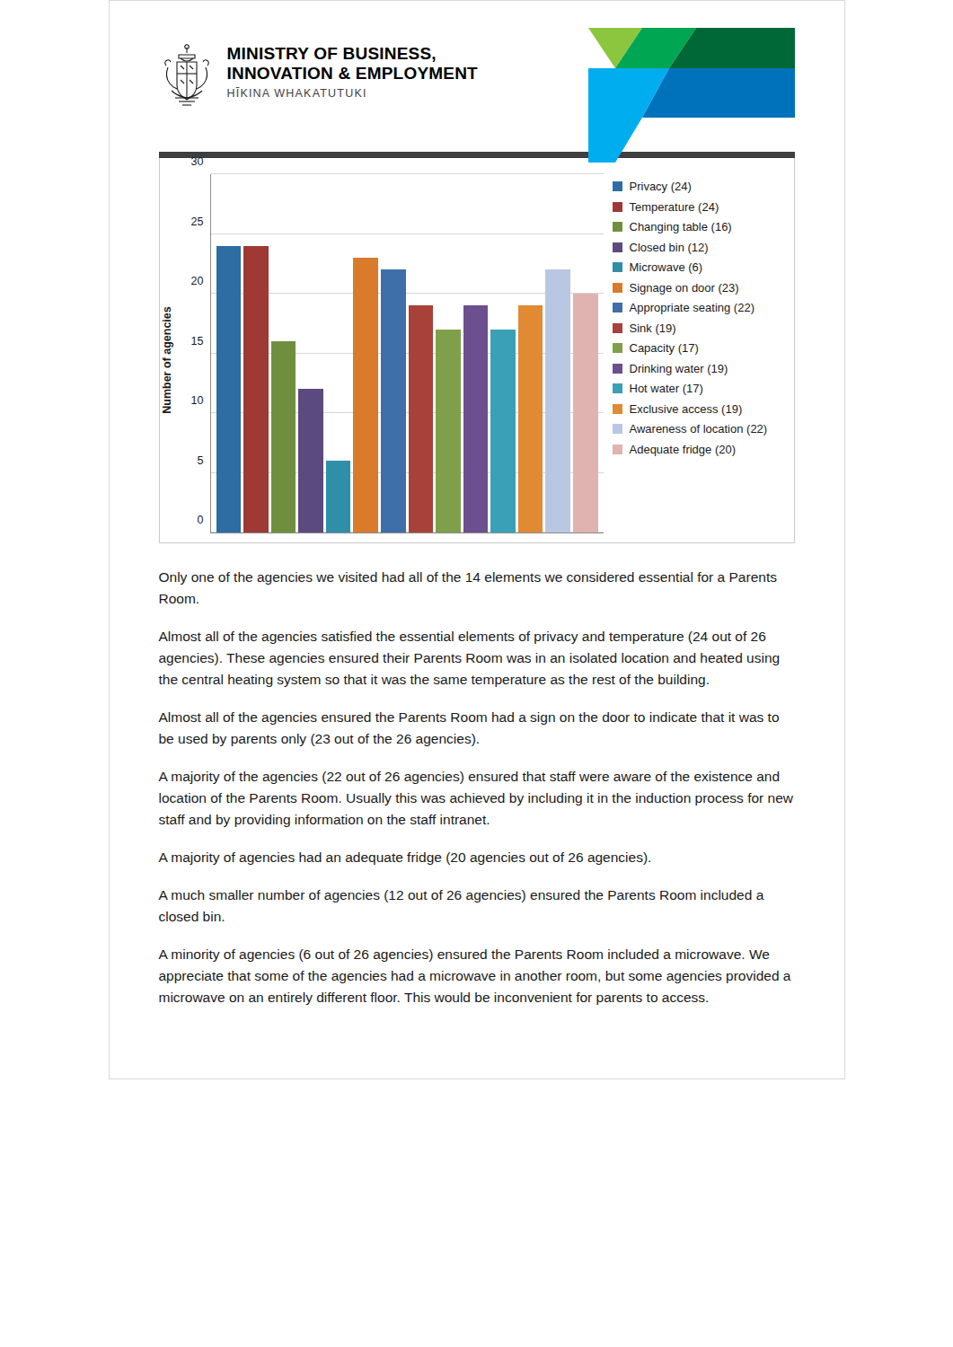MINISTRY OF BUSINESS,
INNOVATION & EMPLOYMENT
HĪKINA WHAKATUTUKI
Number of agencies
0
5
10
15
20
25
30
Privacy (24)
Temperature (24)
Changing table (16)
Closed bin (12)
Microwave (6)
Signage on door (23)
Appropriate seating (22)
Sink (19)
Capacity (17)
Drinking water (19)
Hot water (17)
Exclusive access (19)
Awareness of location (22)
Adequate fridge (20)
Only one of the agencies we visited had all of the 14 elements we considered essential for a Parents Room.
Almost all of the agencies satisfied the essential elements of privacy and temperature (24 out of 26 agencies). These agencies ensured their Parents Room was in an isolated location and heated using the central heating system so that it was the same temperature as the rest of the building.
Almost all of the agencies ensured the Parents Room had a sign on the door to indicate that it was to be used by parents only (23 out of the 26 agencies).
A majority of the agencies (22 out of 26 agencies) ensured that staff were aware of the existence and location of the Parents Room. Usually this was achieved by including it in the induction process for new staff and by providing information on the staff intranet.
A majority of agencies had an adequate fridge (20 agencies out of 26 agencies).
A much smaller number of agencies (12 out of 26 agencies) ensured the Parents Room included a closed bin.
A minority of agencies (6 out of 26 agencies) ensured the Parents Room included a microwave. We appreciate that some of the agencies had a microwave in another room, but some agencies provided a microwave on an entirely different floor. This would be inconvenient for parents to access.